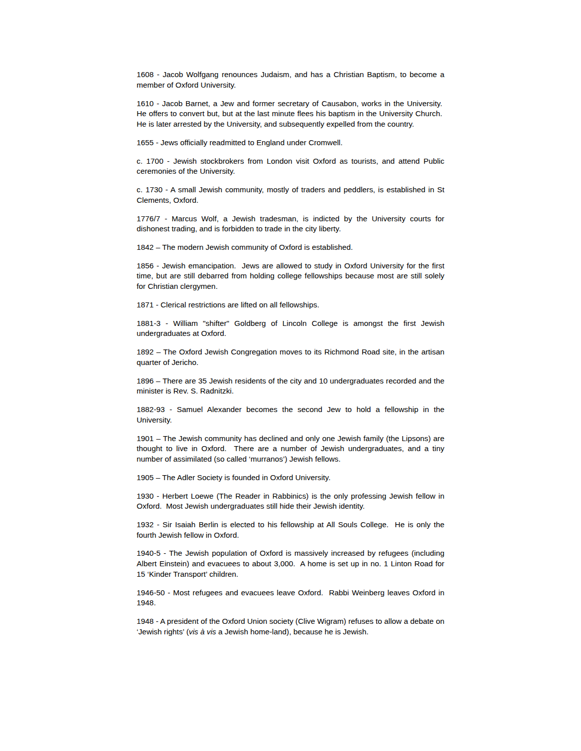1608 - Jacob Wolfgang renounces Judaism, and has a Christian Baptism, to become a member of Oxford University.
1610 - Jacob Barnet, a Jew and former secretary of Causabon, works in the University. He offers to convert but, but at the last minute flees his baptism in the University Church. He is later arrested by the University, and subsequently expelled from the country.
1655 - Jews officially readmitted to England under Cromwell.
c. 1700 - Jewish stockbrokers from London visit Oxford as tourists, and attend Public ceremonies of the University.
c. 1730 - A small Jewish community, mostly of traders and peddlers, is established in St Clements, Oxford.
1776/7 - Marcus Wolf, a Jewish tradesman, is indicted by the University courts for dishonest trading, and is forbidden to trade in the city liberty.
1842 – The modern Jewish community of Oxford is established.
1856 - Jewish emancipation. Jews are allowed to study in Oxford University for the first time, but are still debarred from holding college fellowships because most are still solely for Christian clergymen.
1871 - Clerical restrictions are lifted on all fellowships.
1881-3 - William "shifter" Goldberg of Lincoln College is amongst the first Jewish undergraduates at Oxford.
1892 – The Oxford Jewish Congregation moves to its Richmond Road site, in the artisan quarter of Jericho.
1896 – There are 35 Jewish residents of the city and 10 undergraduates recorded and the minister is Rev. S. Radnitzki.
1882-93 - Samuel Alexander becomes the second Jew to hold a fellowship in the University.
1901 – The Jewish community has declined and only one Jewish family (the Lipsons) are thought to live in Oxford. There are a number of Jewish undergraduates, and a tiny number of assimilated (so called ‘murranos’) Jewish fellows.
1905 – The Adler Society is founded in Oxford University.
1930 - Herbert Loewe (The Reader in Rabbinics) is the only professing Jewish fellow in Oxford. Most Jewish undergraduates still hide their Jewish identity.
1932 - Sir Isaiah Berlin is elected to his fellowship at All Souls College. He is only the fourth Jewish fellow in Oxford.
1940-5 - The Jewish population of Oxford is massively increased by refugees (including Albert Einstein) and evacuees to about 3,000. A home is set up in no. 1 Linton Road for 15 ‘Kinder Transport’ children.
1946-50 - Most refugees and evacuees leave Oxford. Rabbi Weinberg leaves Oxford in 1948.
1948 - A president of the Oxford Union society (Clive Wigram) refuses to allow a debate on ‘Jewish rights’ (vis à vis a Jewish home-land), because he is Jewish.